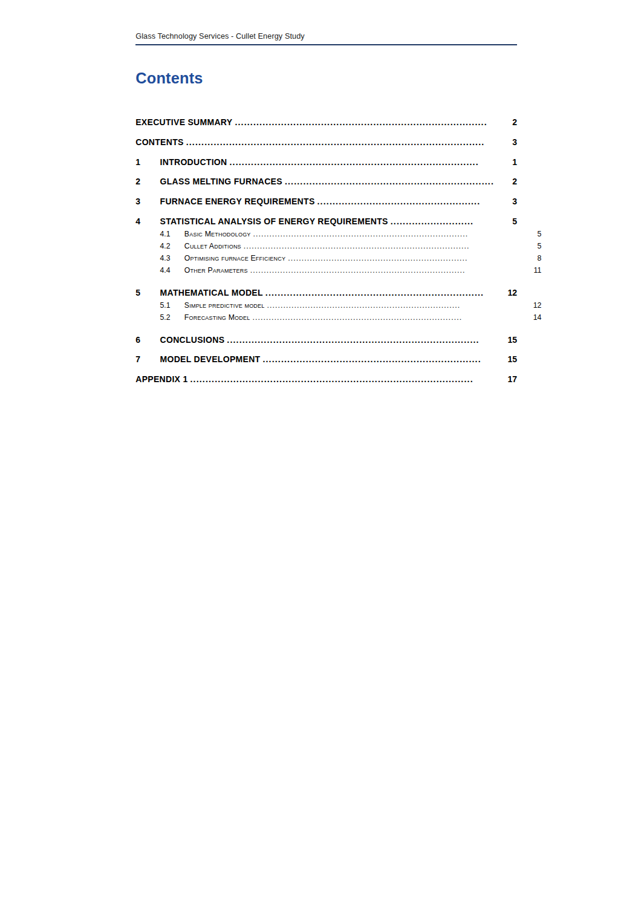Glass Technology Services - Cullet Energy Study
Contents
EXECUTIVE SUMMARY .................................................................................. 2
CONTENTS ................................................................................................. 3
1 INTRODUCTION ................................................................................. 1
2 GLASS MELTING FURNACES .................................................................... 2
3 FURNACE ENERGY REQUIREMENTS ..................................................... 3
4 STATISTICAL ANALYSIS OF ENERGY REQUIREMENTS ........................... 5
4.1 Basic Methodology ............................................................................... 5
4.2 Cullet Additions ................................................................................... 5
4.3 Optimising furnace Efficiency .................................................................. 8
4.4 Other Parameters ............................................................................... 11
5 MATHEMATICAL MODEL ....................................................................... 12
5.1 Simple predictive model ....................................................................... 12
5.2 Forecasting Model ............................................................................. 14
6 CONCLUSIONS .................................................................................. 15
7 MODEL DEVELOPMENT ....................................................................... 15
APPENDIX 1 ............................................................................................ 17